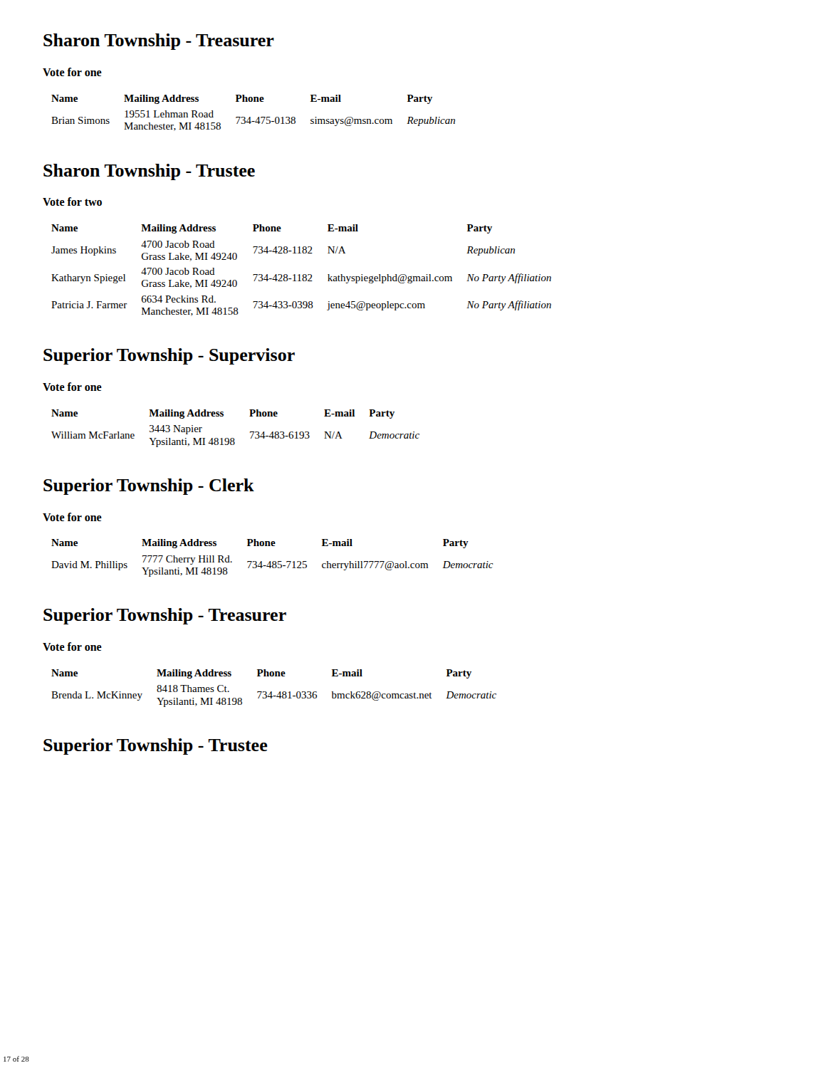Sharon Township - Treasurer
Vote for one
| Name | Mailing Address | Phone | E-mail | Party |
| --- | --- | --- | --- | --- |
| Brian Simons | 19551 Lehman Road Manchester, MI 48158 | 734-475-0138 | simsays@msn.com | Republican |
Sharon Township - Trustee
Vote for two
| Name | Mailing Address | Phone | E-mail | Party |
| --- | --- | --- | --- | --- |
| James Hopkins | 4700 Jacob Road Grass Lake, MI 49240 | 734-428-1182 | N/A | Republican |
| Katharyn Spiegel | 4700 Jacob Road Grass Lake, MI 49240 | 734-428-1182 | kathyspiegelphd@gmail.com | No Party Affiliation |
| Patricia J. Farmer | 6634 Peckins Rd. Manchester, MI 48158 | 734-433-0398 | jene45@peoplepc.com | No Party Affiliation |
Superior Township - Supervisor
Vote for one
| Name | Mailing Address | Phone | E-mail | Party |
| --- | --- | --- | --- | --- |
| William McFarlane | 3443 Napier Ypsilanti, MI 48198 | 734-483-6193 | N/A | Democratic |
Superior Township - Clerk
Vote for one
| Name | Mailing Address | Phone | E-mail | Party |
| --- | --- | --- | --- | --- |
| David M. Phillips | 7777 Cherry Hill Rd. Ypsilanti, MI 48198 | 734-485-7125 | cherryhill7777@aol.com | Democratic |
Superior Township - Treasurer
Vote for one
| Name | Mailing Address | Phone | E-mail | Party |
| --- | --- | --- | --- | --- |
| Brenda L. McKinney | 8418 Thames Ct. Ypsilanti, MI 48198 | 734-481-0336 | bmck628@comcast.net | Democratic |
Superior Township - Trustee
17 of 28